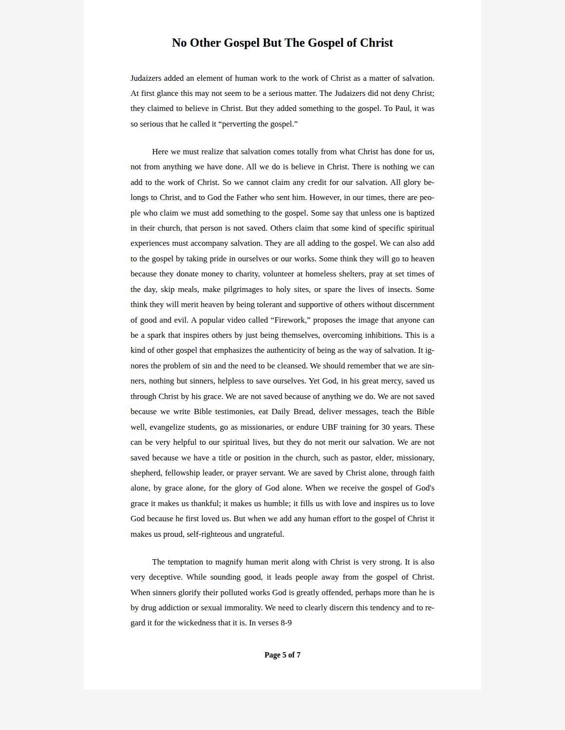No Other Gospel But The Gospel of Christ
Judaizers added an element of human work to the work of Christ as a matter of salvation. At first glance this may not seem to be a serious matter. The Judaizers did not deny Christ; they claimed to believe in Christ. But they added something to the gospel. To Paul, it was so serious that he called it “perverting the gospel.”
Here we must realize that salvation comes totally from what Christ has done for us, not from anything we have done. All we do is believe in Christ. There is nothing we can add to the work of Christ. So we cannot claim any credit for our salvation. All glory belongs to Christ, and to God the Father who sent him. However, in our times, there are people who claim we must add something to the gospel. Some say that unless one is baptized in their church, that person is not saved. Others claim that some kind of specific spiritual experiences must accompany salvation. They are all adding to the gospel. We can also add to the gospel by taking pride in ourselves or our works. Some think they will go to heaven because they donate money to charity, volunteer at homeless shelters, pray at set times of the day, skip meals, make pilgrimages to holy sites, or spare the lives of insects. Some think they will merit heaven by being tolerant and supportive of others without discernment of good and evil. A popular video called “Firework,” proposes the image that anyone can be a spark that inspires others by just being themselves, overcoming inhibitions. This is a kind of other gospel that emphasizes the authenticity of being as the way of salvation. It ignores the problem of sin and the need to be cleansed. We should remember that we are sinners, nothing but sinners, helpless to save ourselves. Yet God, in his great mercy, saved us through Christ by his grace. We are not saved because of anything we do. We are not saved because we write Bible testimonies, eat Daily Bread, deliver messages, teach the Bible well, evangelize students, go as missionaries, or endure UBF training for 30 years. These can be very helpful to our spiritual lives, but they do not merit our salvation. We are not saved because we have a title or position in the church, such as pastor, elder, missionary, shepherd, fellowship leader, or prayer servant. We are saved by Christ alone, through faith alone, by grace alone, for the glory of God alone. When we receive the gospel of God's grace it makes us thankful; it makes us humble; it fills us with love and inspires us to love God because he first loved us. But when we add any human effort to the gospel of Christ it makes us proud, self-righteous and ungrateful.
The temptation to magnify human merit along with Christ is very strong. It is also very deceptive. While sounding good, it leads people away from the gospel of Christ. When sinners glorify their polluted works God is greatly offended, perhaps more than he is by drug addiction or sexual immorality. We need to clearly discern this tendency and to regard it for the wickedness that it is. In verses 8-9
Page 5 of 7